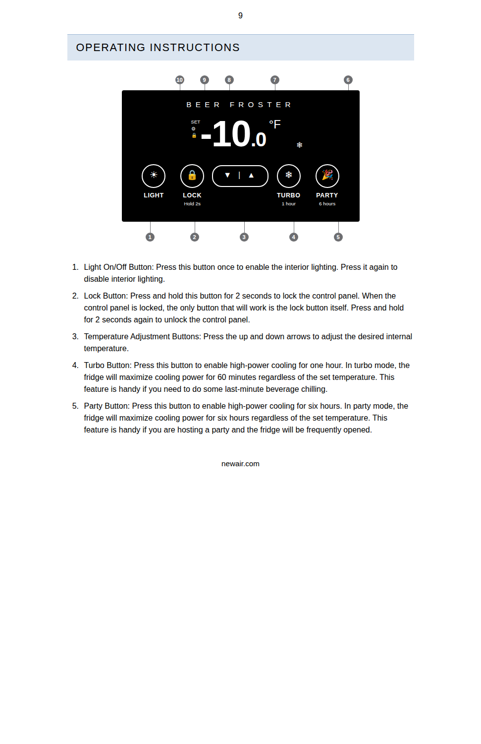9
OPERATING INSTRUCTIONS
10
9
8
7
6
BEER FROSTER
SET
⚙
🔒
-10.0°F
❄
☀
LIGHT
🔒
LOCK
Hold 2s
▼ | ▲
❄
TURBO
1 hour
🎉
PARTY
6 hours
1
2
3
4
5
Light On/Off Button: Press this button once to enable the interior lighting. Press it again to disable interior lighting.
Lock Button: Press and hold this button for 2 seconds to lock the control panel. When the control panel is locked, the only button that will work is the lock button itself. Press and hold for 2 seconds again to unlock the control panel.
Temperature Adjustment Buttons: Press the up and down arrows to adjust the desired internal temperature.
Turbo Button: Press this button to enable high-power cooling for one hour. In turbo mode, the fridge will maximize cooling power for 60 minutes regardless of the set temperature. This feature is handy if you need to do some last-minute beverage chilling.
Party Button: Press this button to enable high-power cooling for six hours. In party mode, the fridge will maximize cooling power for six hours regardless of the set temperature. This feature is handy if you are hosting a party and the fridge will be frequently opened.
newair.com